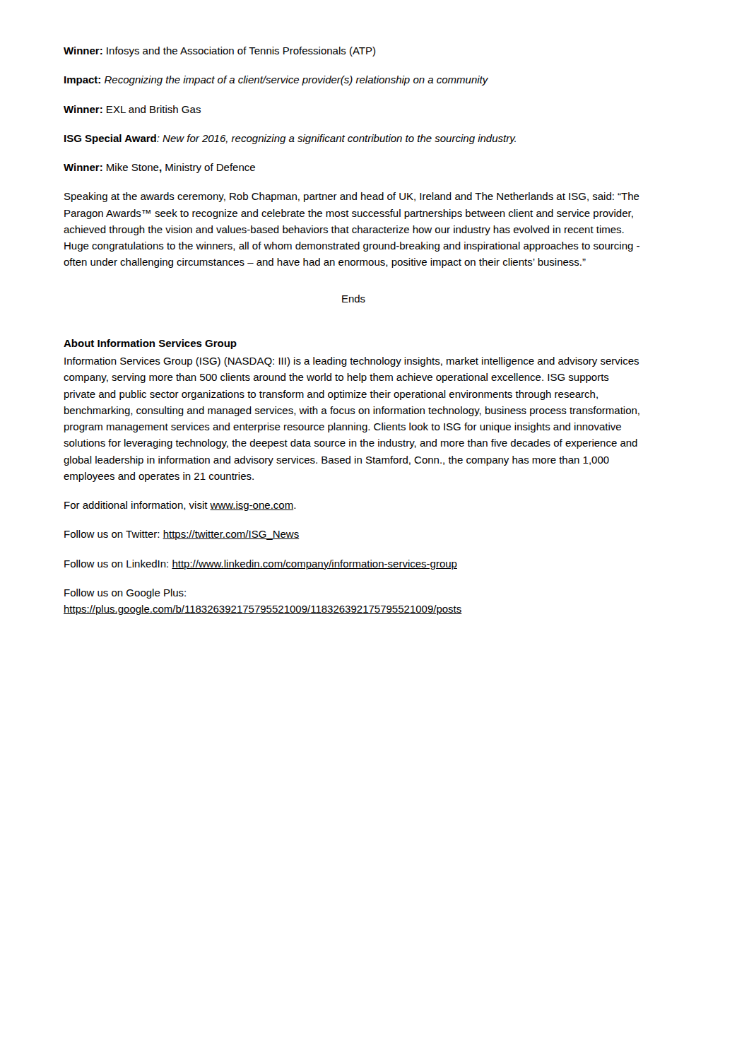Winner: Infosys and the Association of Tennis Professionals (ATP)
Impact: Recognizing the impact of a client/service provider(s) relationship on a community
Winner: EXL and British Gas
ISG Special Award: New for 2016, recognizing a significant contribution to the sourcing industry.
Winner: Mike Stone, Ministry of Defence
Speaking at the awards ceremony, Rob Chapman, partner and head of UK, Ireland and The Netherlands at ISG, said: “The Paragon Awards™ seek to recognize and celebrate the most successful partnerships between client and service provider, achieved through the vision and values-based behaviors that characterize how our industry has evolved in recent times. Huge congratulations to the winners, all of whom demonstrated ground-breaking and inspirational approaches to sourcing - often under challenging circumstances – and have had an enormous, positive impact on their clients’ business.”
Ends
About Information Services Group
Information Services Group (ISG) (NASDAQ: III) is a leading technology insights, market intelligence and advisory services company, serving more than 500 clients around the world to help them achieve operational excellence. ISG supports private and public sector organizations to transform and optimize their operational environments through research, benchmarking, consulting and managed services, with a focus on information technology, business process transformation, program management services and enterprise resource planning. Clients look to ISG for unique insights and innovative solutions for leveraging technology, the deepest data source in the industry, and more than five decades of experience and global leadership in information and advisory services. Based in Stamford, Conn., the company has more than 1,000 employees and operates in 21 countries.
For additional information, visit www.isg-one.com.
Follow us on Twitter: https://twitter.com/ISG_News
Follow us on LinkedIn: http://www.linkedin.com/company/information-services-group
Follow us on Google Plus:
https://plus.google.com/b/118326392175795521009/118326392175795521009/posts